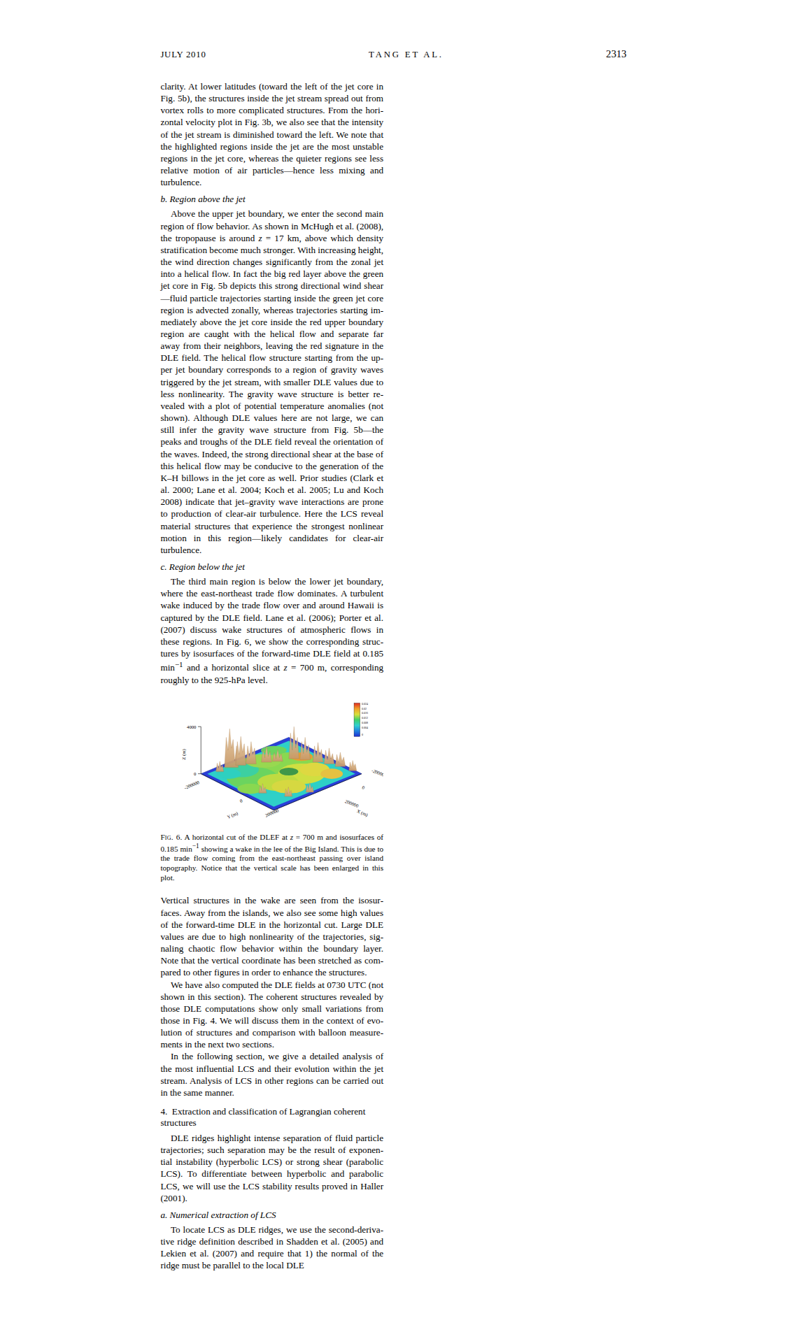July 2010
Tang et al.
2313
clarity. At lower latitudes (toward the left of the jet core in Fig. 5b), the structures inside the jet stream spread out from vortex rolls to more complicated structures. From the horizontal velocity plot in Fig. 3b, we also see that the intensity of the jet stream is diminished toward the left. We note that the highlighted regions inside the jet are the most unstable regions in the jet core, whereas the quieter regions see less relative motion of air particles—hence less mixing and turbulence.
b. Region above the jet
Above the upper jet boundary, we enter the second main region of flow behavior. As shown in McHugh et al. (2008), the tropopause is around z = 17 km, above which density stratification become much stronger. With increasing height, the wind direction changes significantly from the zonal jet into a helical flow. In fact the big red layer above the green jet core in Fig. 5b depicts this strong directional wind shear—fluid particle trajectories starting inside the green jet core region is advected zonally, whereas trajectories starting immediately above the jet core inside the red upper boundary region are caught with the helical flow and separate far away from their neighbors, leaving the red signature in the DLE field. The helical flow structure starting from the upper jet boundary corresponds to a region of gravity waves triggered by the jet stream, with smaller DLE values due to less nonlinearity. The gravity wave structure is better revealed with a plot of potential temperature anomalies (not shown). Although DLE values here are not large, we can still infer the gravity wave structure from Fig. 5b—the peaks and troughs of the DLE field reveal the orientation of the waves. Indeed, the strong directional shear at the base of this helical flow may be conducive to the generation of the K–H billows in the jet core as well. Prior studies (Clark et al. 2000; Lane et al. 2004; Koch et al. 2005; Lu and Koch 2008) indicate that jet–gravity wave interactions are prone to production of clear-air turbulence. Here the LCS reveal material structures that experience the strongest nonlinear motion in this region—likely candidates for clear-air turbulence.
c. Region below the jet
The third main region is below the lower jet boundary, where the east-northeast trade flow dominates. A turbulent wake induced by the trade flow over and around Hawaii is captured by the DLE field. Lane et al. (2006); Porter et al. (2007) discuss wake structures of atmospheric flows in these regions. In Fig. 6, we show the corresponding structures by isosurfaces of the forward-time DLE field at 0.185 min−1 and a horizontal slice at z = 700 m, corresponding roughly to the 925-hPa level.
4000 0 Z (m) -200000 0 200000 X (m) -200000 0 200000 Y (m) 0.024 0.02 0.016 0.012 0.008 0.004 0
Fig. 6. A horizontal cut of the DLEF at z = 700 m and isosurfaces of 0.185 min−1 showing a wake in the lee of the Big Island. This is due to the trade flow coming from the east-northeast passing over island topography. Notice that the vertical scale has been enlarged in this plot.
Vertical structures in the wake are seen from the isosurfaces. Away from the islands, we also see some high values of the forward-time DLE in the horizontal cut. Large DLE values are due to high nonlinearity of the trajectories, signaling chaotic flow behavior within the boundary layer. Note that the vertical coordinate has been stretched as compared to other figures in order to enhance the structures.
We have also computed the DLE fields at 0730 UTC (not shown in this section). The coherent structures revealed by those DLE computations show only small variations from those in Fig. 4. We will discuss them in the context of evolution of structures and comparison with balloon measurements in the next two sections.
In the following section, we give a detailed analysis of the most influential LCS and their evolution within the jet stream. Analysis of LCS in other regions can be carried out in the same manner.
4. Extraction and classification of Lagrangian coherent structures
DLE ridges highlight intense separation of fluid particle trajectories; such separation may be the result of exponential instability (hyperbolic LCS) or strong shear (parabolic LCS). To differentiate between hyperbolic and parabolic LCS, we will use the LCS stability results proved in Haller (2001).
a. Numerical extraction of LCS
To locate LCS as DLE ridges, we use the second-derivative ridge definition described in Shadden et al. (2005) and Lekien et al. (2007) and require that 1) the normal of the ridge must be parallel to the local DLE